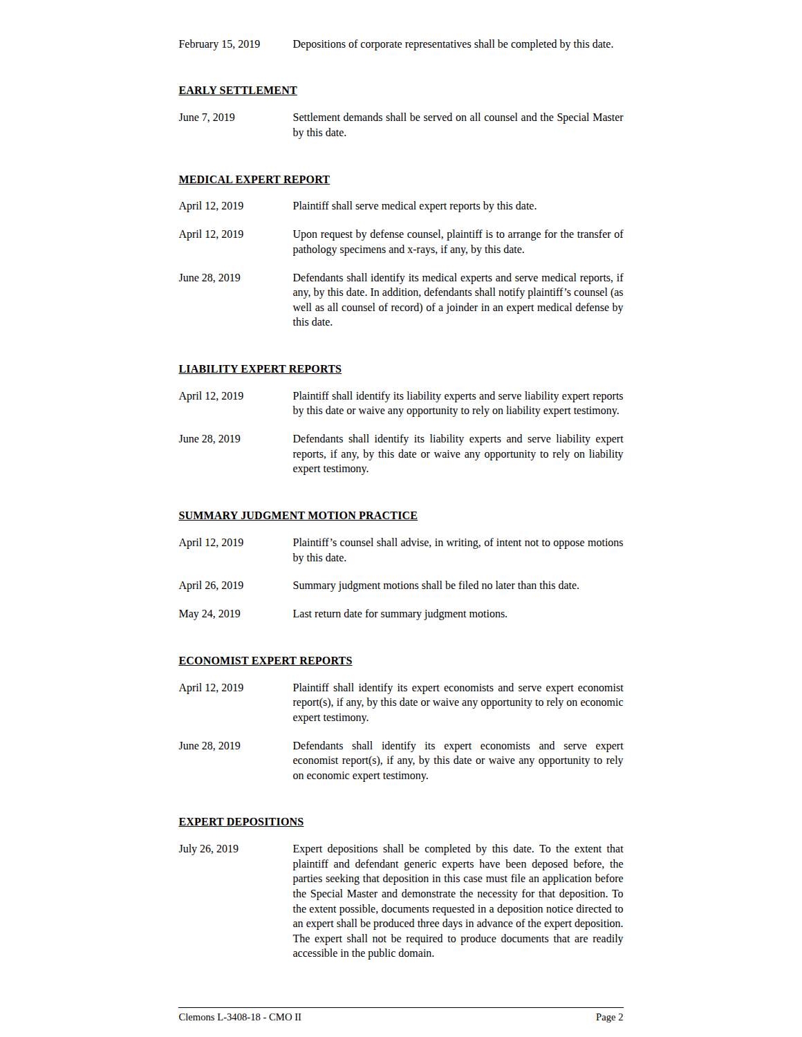| February 15, 2019 | Depositions of corporate representatives shall be completed by this date. |
EARLY SETTLEMENT
| June 7, 2019 | Settlement demands shall be served on all counsel and the Special Master by this date. |
MEDICAL EXPERT REPORT
| April 12, 2019 | Plaintiff shall serve medical expert reports by this date. |
| April 12, 2019 | Upon request by defense counsel, plaintiff is to arrange for the transfer of pathology specimens and x-rays, if any, by this date. |
| June 28, 2019 | Defendants shall identify its medical experts and serve medical reports, if any, by this date. In addition, defendants shall notify plaintiff’s counsel (as well as all counsel of record) of a joinder in an expert medical defense by this date. |
LIABILITY EXPERT REPORTS
| April 12, 2019 | Plaintiff shall identify its liability experts and serve liability expert reports by this date or waive any opportunity to rely on liability expert testimony. |
| June 28, 2019 | Defendants shall identify its liability experts and serve liability expert reports, if any, by this date or waive any opportunity to rely on liability expert testimony. |
SUMMARY JUDGMENT MOTION PRACTICE
| April 12, 2019 | Plaintiff’s counsel shall advise, in writing, of intent not to oppose motions by this date. |
| April 26, 2019 | Summary judgment motions shall be filed no later than this date. |
| May 24, 2019 | Last return date for summary judgment motions. |
ECONOMIST EXPERT REPORTS
| April 12, 2019 | Plaintiff shall identify its expert economists and serve expert economist report(s), if any, by this date or waive any opportunity to rely on economic expert testimony. |
| June 28, 2019 | Defendants shall identify its expert economists and serve expert economist report(s), if any, by this date or waive any opportunity to rely on economic expert testimony. |
EXPERT DEPOSITIONS
| July 26, 2019 | Expert depositions shall be completed by this date. To the extent that plaintiff and defendant generic experts have been deposed before, the parties seeking that deposition in this case must file an application before the Special Master and demonstrate the necessity for that deposition. To the extent possible, documents requested in a deposition notice directed to an expert shall be produced three days in advance of the expert deposition. The expert shall not be required to produce documents that are readily accessible in the public domain. |
Clemons L-3408-18 - CMO II
Page 2